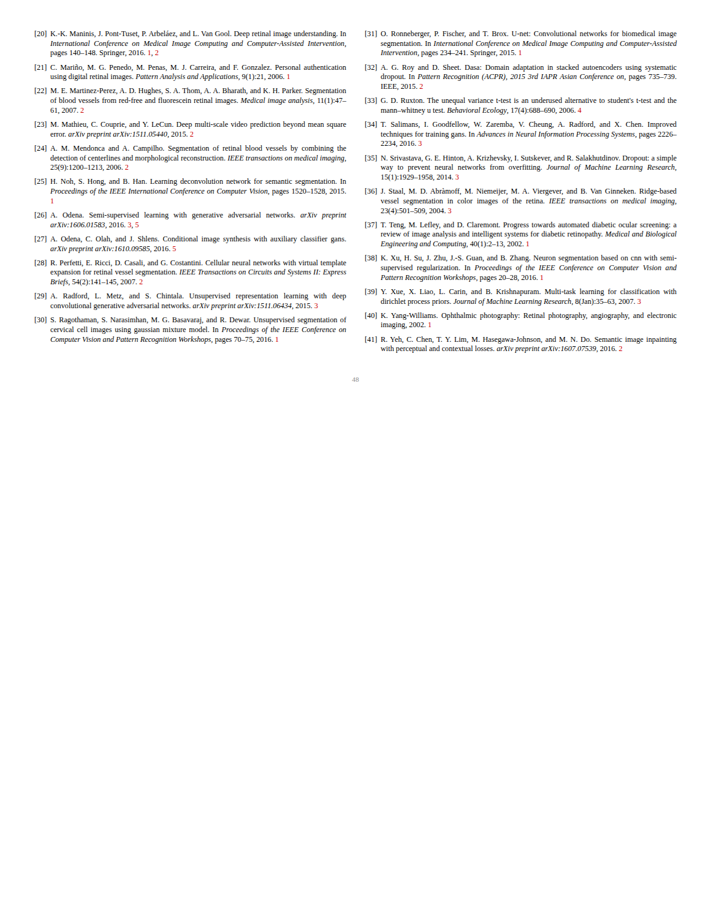[20] K.-K. Maninis, J. Pont-Tuset, P. Arbeláez, and L. Van Gool. Deep retinal image understanding. In International Conference on Medical Image Computing and Computer-Assisted Intervention, pages 140–148. Springer, 2016. 1, 2
[21] C. Mariño, M. G. Penedo, M. Penas, M. J. Carreira, and F. Gonzalez. Personal authentication using digital retinal images. Pattern Analysis and Applications, 9(1):21, 2006. 1
[22] M. E. Martinez-Perez, A. D. Hughes, S. A. Thom, A. A. Bharath, and K. H. Parker. Segmentation of blood vessels from red-free and fluorescein retinal images. Medical image analysis, 11(1):47–61, 2007. 2
[23] M. Mathieu, C. Couprie, and Y. LeCun. Deep multi-scale video prediction beyond mean square error. arXiv preprint arXiv:1511.05440, 2015. 2
[24] A. M. Mendonca and A. Campilho. Segmentation of retinal blood vessels by combining the detection of centerlines and morphological reconstruction. IEEE transactions on medical imaging, 25(9):1200–1213, 2006. 2
[25] H. Noh, S. Hong, and B. Han. Learning deconvolution network for semantic segmentation. In Proceedings of the IEEE International Conference on Computer Vision, pages 1520–1528, 2015. 1
[26] A. Odena. Semi-supervised learning with generative adversarial networks. arXiv preprint arXiv:1606.01583, 2016. 3, 5
[27] A. Odena, C. Olah, and J. Shlens. Conditional image synthesis with auxiliary classifier gans. arXiv preprint arXiv:1610.09585, 2016. 5
[28] R. Perfetti, E. Ricci, D. Casali, and G. Costantini. Cellular neural networks with virtual template expansion for retinal vessel segmentation. IEEE Transactions on Circuits and Systems II: Express Briefs, 54(2):141–145, 2007. 2
[29] A. Radford, L. Metz, and S. Chintala. Unsupervised representation learning with deep convolutional generative adversarial networks. arXiv preprint arXiv:1511.06434, 2015. 3
[30] S. Ragothaman, S. Narasimhan, M. G. Basavaraj, and R. Dewar. Unsupervised segmentation of cervical cell images using gaussian mixture model. In Proceedings of the IEEE Conference on Computer Vision and Pattern Recognition Workshops, pages 70–75, 2016. 1
[31] O. Ronneberger, P. Fischer, and T. Brox. U-net: Convolutional networks for biomedical image segmentation. In International Conference on Medical Image Computing and Computer-Assisted Intervention, pages 234–241. Springer, 2015. 1
[32] A. G. Roy and D. Sheet. Dasa: Domain adaptation in stacked autoencoders using systematic dropout. In Pattern Recognition (ACPR), 2015 3rd IAPR Asian Conference on, pages 735–739. IEEE, 2015. 2
[33] G. D. Ruxton. The unequal variance t-test is an underused alternative to student's t-test and the mann–whitney u test. Behavioral Ecology, 17(4):688–690, 2006. 4
[34] T. Salimans, I. Goodfellow, W. Zaremba, V. Cheung, A. Radford, and X. Chen. Improved techniques for training gans. In Advances in Neural Information Processing Systems, pages 2226–2234, 2016. 3
[35] N. Srivastava, G. E. Hinton, A. Krizhevsky, I. Sutskever, and R. Salakhutdinov. Dropout: a simple way to prevent neural networks from overfitting. Journal of Machine Learning Research, 15(1):1929–1958, 2014. 3
[36] J. Staal, M. D. Abràmoff, M. Niemeijer, M. A. Viergever, and B. Van Ginneken. Ridge-based vessel segmentation in color images of the retina. IEEE transactions on medical imaging, 23(4):501–509, 2004. 3
[37] T. Teng, M. Lefley, and D. Claremont. Progress towards automated diabetic ocular screening: a review of image analysis and intelligent systems for diabetic retinopathy. Medical and Biological Engineering and Computing, 40(1):2–13, 2002. 1
[38] K. Xu, H. Su, J. Zhu, J.-S. Guan, and B. Zhang. Neuron segmentation based on cnn with semi-supervised regularization. In Proceedings of the IEEE Conference on Computer Vision and Pattern Recognition Workshops, pages 20–28, 2016. 1
[39] Y. Xue, X. Liao, L. Carin, and B. Krishnapuram. Multi-task learning for classification with dirichlet process priors. Journal of Machine Learning Research, 8(Jan):35–63, 2007. 3
[40] K. Yang-Williams. Ophthalmic photography: Retinal photography, angiography, and electronic imaging, 2002. 1
[41] R. Yeh, C. Chen, T. Y. Lim, M. Hasegawa-Johnson, and M. N. Do. Semantic image inpainting with perceptual and contextual losses. arXiv preprint arXiv:1607.07539, 2016. 2
48